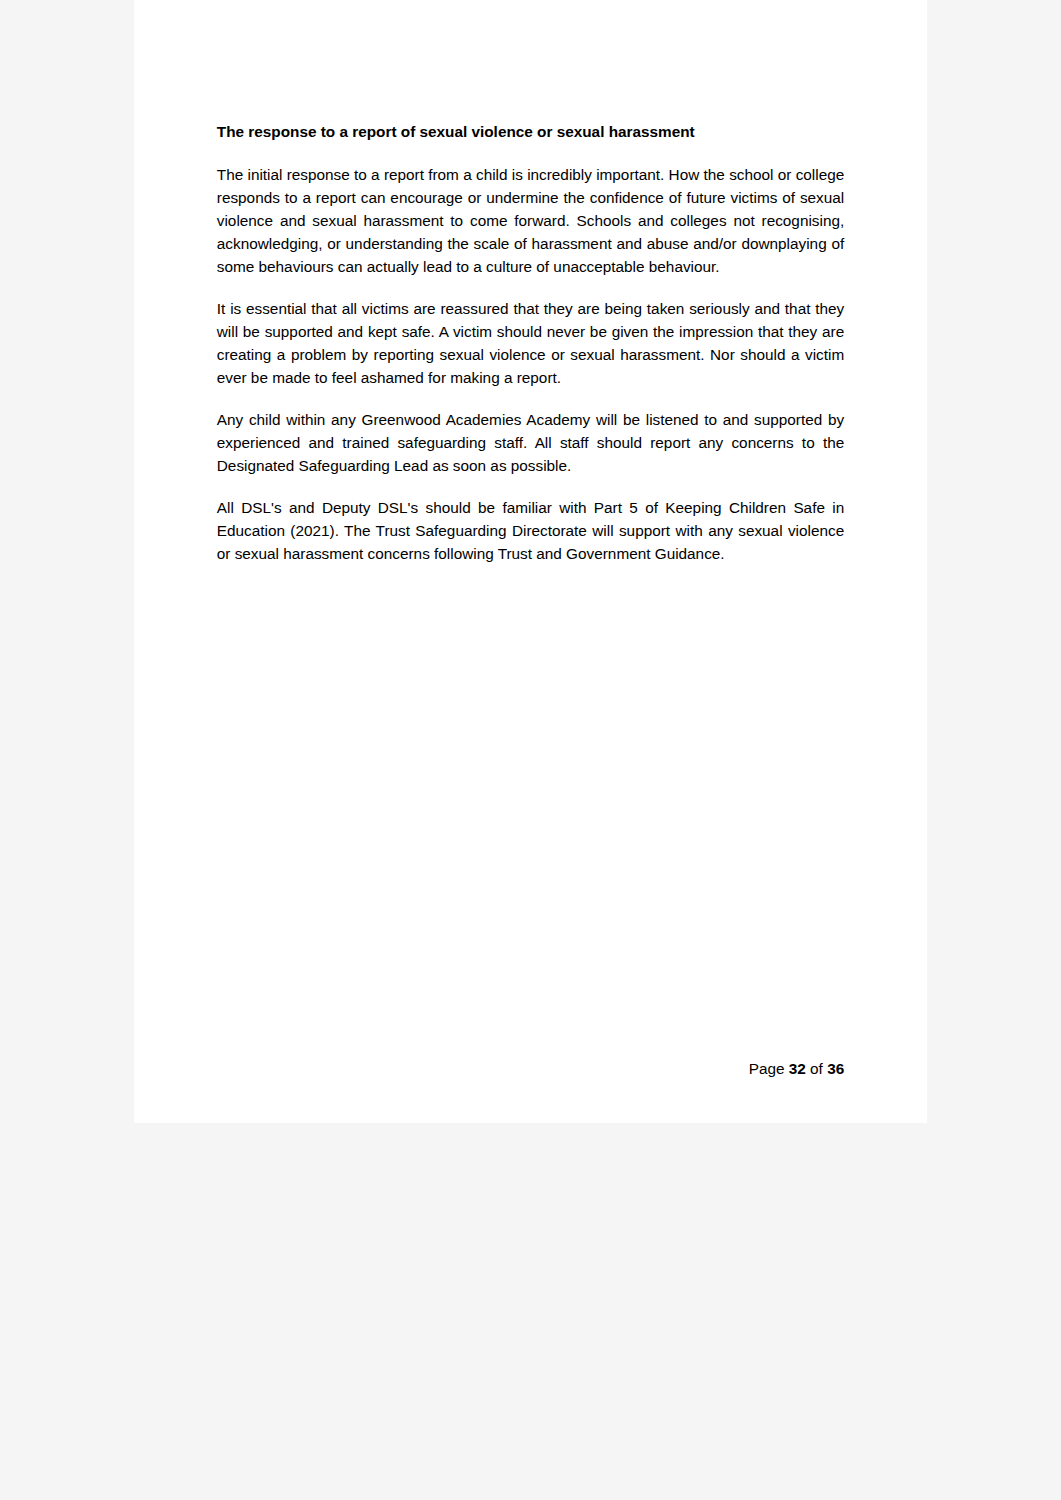The response to a report of sexual violence or sexual harassment
The initial response to a report from a child is incredibly important. How the school or college responds to a report can encourage or undermine the confidence of future victims of sexual violence and sexual harassment to come forward. Schools and colleges not recognising, acknowledging, or understanding the scale of harassment and abuse and/or downplaying of some behaviours can actually lead to a culture of unacceptable behaviour.
It is essential that all victims are reassured that they are being taken seriously and that they will be supported and kept safe. A victim should never be given the impression that they are creating a problem by reporting sexual violence or sexual harassment. Nor should a victim ever be made to feel ashamed for making a report.
Any child within any Greenwood Academies Academy will be listened to and supported by experienced and trained safeguarding staff. All staff should report any concerns to the Designated Safeguarding Lead as soon as possible.
All DSL's and Deputy DSL's should be familiar with Part 5 of Keeping Children Safe in Education (2021). The Trust Safeguarding Directorate will support with any sexual violence or sexual harassment concerns following Trust and Government Guidance.
Page 32 of 36